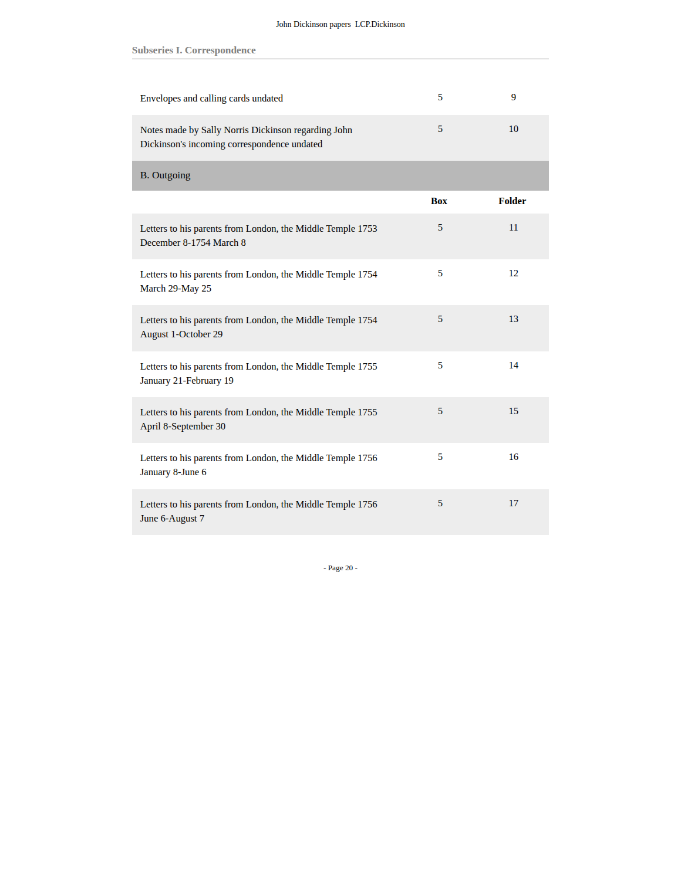John Dickinson papers LCP.Dickinson
Subseries I. Correspondence
| Envelopes and calling cards undated | 5 | 9 |
| Notes made by Sally Norris Dickinson regarding John Dickinson's incoming correspondence undated | 5 | 10 |
| B. Outgoing |
| | Box | Folder |
| Letters to his parents from London, the Middle Temple 1753 December 8-1754 March 8 | 5 | 11 |
| Letters to his parents from London, the Middle Temple 1754 March 29-May 25 | 5 | 12 |
| Letters to his parents from London, the Middle Temple 1754 August 1-October 29 | 5 | 13 |
| Letters to his parents from London, the Middle Temple 1755 January 21-February 19 | 5 | 14 |
| Letters to his parents from London, the Middle Temple 1755 April 8-September 30 | 5 | 15 |
| Letters to his parents from London, the Middle Temple 1756 January 8-June 6 | 5 | 16 |
| Letters to his parents from London, the Middle Temple 1756 June 6-August 7 | 5 | 17 |
- Page 20 -